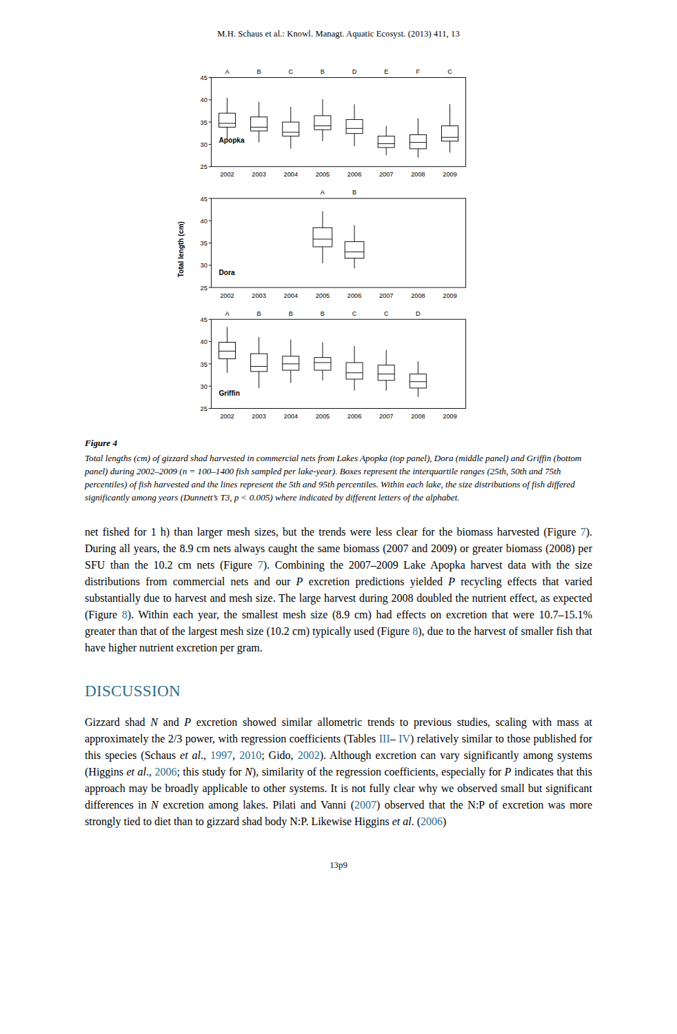M.H. Schaus et al.: Knowl. Managt. Aquatic Ecosyst. (2013) 411, 13
Figure 4 — Total lengths of gizzard shad harvested in commercial nets Box plots of total length in centimetres by year for three lakes. Apopka shows values near 30 to 35 cm across 2002 to 2009 with letters A B C B D E F C. Dora shows two boxes in 2005 and 2006 near 36 and 33 cm labelled A and B. Griffin shows boxes from 2002 to 2008 declining from about 38 to 31 cm with letters A B B B C C D. Total length (cm) 45 40 35 30 25 A B C B D E F C Apopka 2002 2003 2004 2005 2006 2007 2008 2009 45 40 35 30 25 A B Dora 2002 2003 2004 2005 2006 2007 2008 2009 45 40 35 30 25 A B B B C C D Griffin 2002 2003 2004 2005 2006 2007 2008 2009
Figure 4 Total lengths (cm) of gizzard shad harvested in commercial nets from Lakes Apopka (top panel), Dora (middle panel) and Griffin (bottom panel) during 2002–2009 (n = 100–1400 fish sampled per lake-year). Boxes represent the interquartile ranges (25th, 50th and 75th percentiles) of fish harvested and the lines represent the 5th and 95th percentiles. Within each lake, the size distributions of fish differed significantly among years (Dunnett’s T3, p < 0.005) where indicated by different letters of the alphabet.
net fished for 1 h) than larger mesh sizes, but the trends were less clear for the biomass harvested (Figure 7). During all years, the 8.9 cm nets always caught the same biomass (2007 and 2009) or greater biomass (2008) per SFU than the 10.2 cm nets (Figure 7). Combining the 2007–2009 Lake Apopka harvest data with the size distributions from commercial nets and our P excretion predictions yielded P recycling effects that varied substantially due to harvest and mesh size. The large harvest during 2008 doubled the nutrient effect, as expected (Figure 8). Within each year, the smallest mesh size (8.9 cm) had effects on excretion that were 10.7–15.1% greater than that of the largest mesh size (10.2 cm) typically used (Figure 8), due to the harvest of smaller fish that have higher nutrient excretion per gram.
DISCUSSION
Gizzard shad N and P excretion showed similar allometric trends to previous studies, scaling with mass at approximately the 2/3 power, with regression coefficients (Tables III– IV) relatively similar to those published for this species (Schaus et al., 1997, 2010; Gido, 2002). Although excretion can vary significantly among systems (Higgins et al., 2006; this study for N), similarity of the regression coefficients, especially for P indicates that this approach may be broadly applicable to other systems. It is not fully clear why we observed small but significant differences in N excretion among lakes. Pilati and Vanni (2007) observed that the N:P of excretion was more strongly tied to diet than to gizzard shad body N:P. Likewise Higgins et al. (2006)
13p9